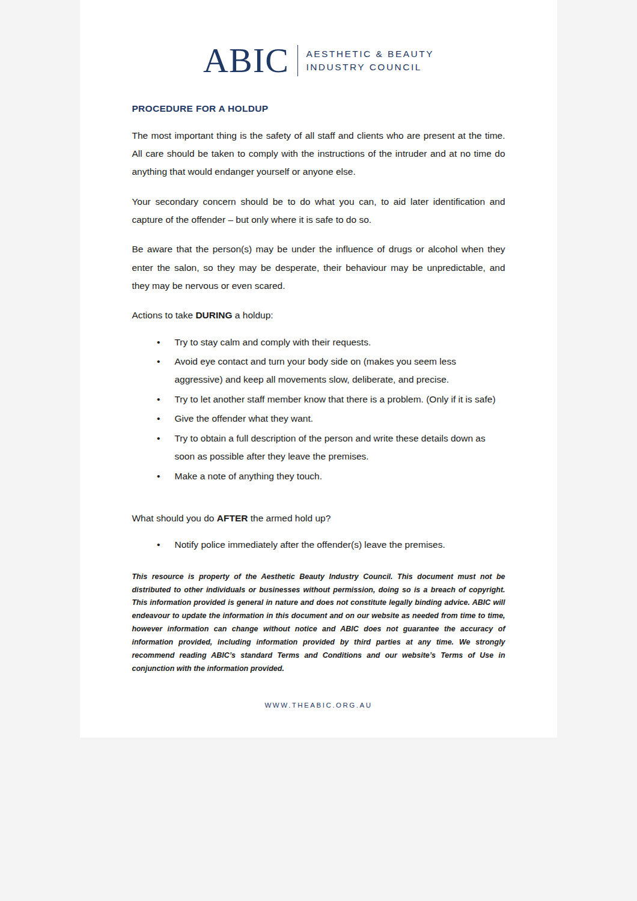ABIC Aesthetic & Beauty
Industry Council
Procedure for a Holdup
The most important thing is the safety of all staff and clients who are present at the time. All care should be taken to comply with the instructions of the intruder and at no time do anything that would endanger yourself or anyone else.
Your secondary concern should be to do what you can, to aid later identification and capture of the offender – but only where it is safe to do so.
Be aware that the person(s) may be under the influence of drugs or alcohol when they enter the salon, so they may be desperate, their behaviour may be unpredictable, and they may be nervous or even scared.
Actions to take DURING a holdup:
Try to stay calm and comply with their requests.
Avoid eye contact and turn your body side on (makes you seem less aggressive) and keep all movements slow, deliberate, and precise.
Try to let another staff member know that there is a problem. (Only if it is safe)
Give the offender what they want.
Try to obtain a full description of the person and write these details down as soon as possible after they leave the premises.
Make a note of anything they touch.
What should you do AFTER the armed hold up?
Notify police immediately after the offender(s) leave the premises.
This resource is property of the Aesthetic Beauty Industry Council. This document must not be distributed to other individuals or businesses without permission, doing so is a breach of copyright. This information provided is general in nature and does not constitute legally binding advice. ABIC will endeavour to update the information in this document and on our website as needed from time to time, however information can change without notice and ABIC does not guarantee the accuracy of information provided, including information provided by third parties at any time. We strongly recommend reading ABIC’s standard Terms and Conditions and our website’s Terms of Use in conjunction with the information provided.
www.theabic.org.au